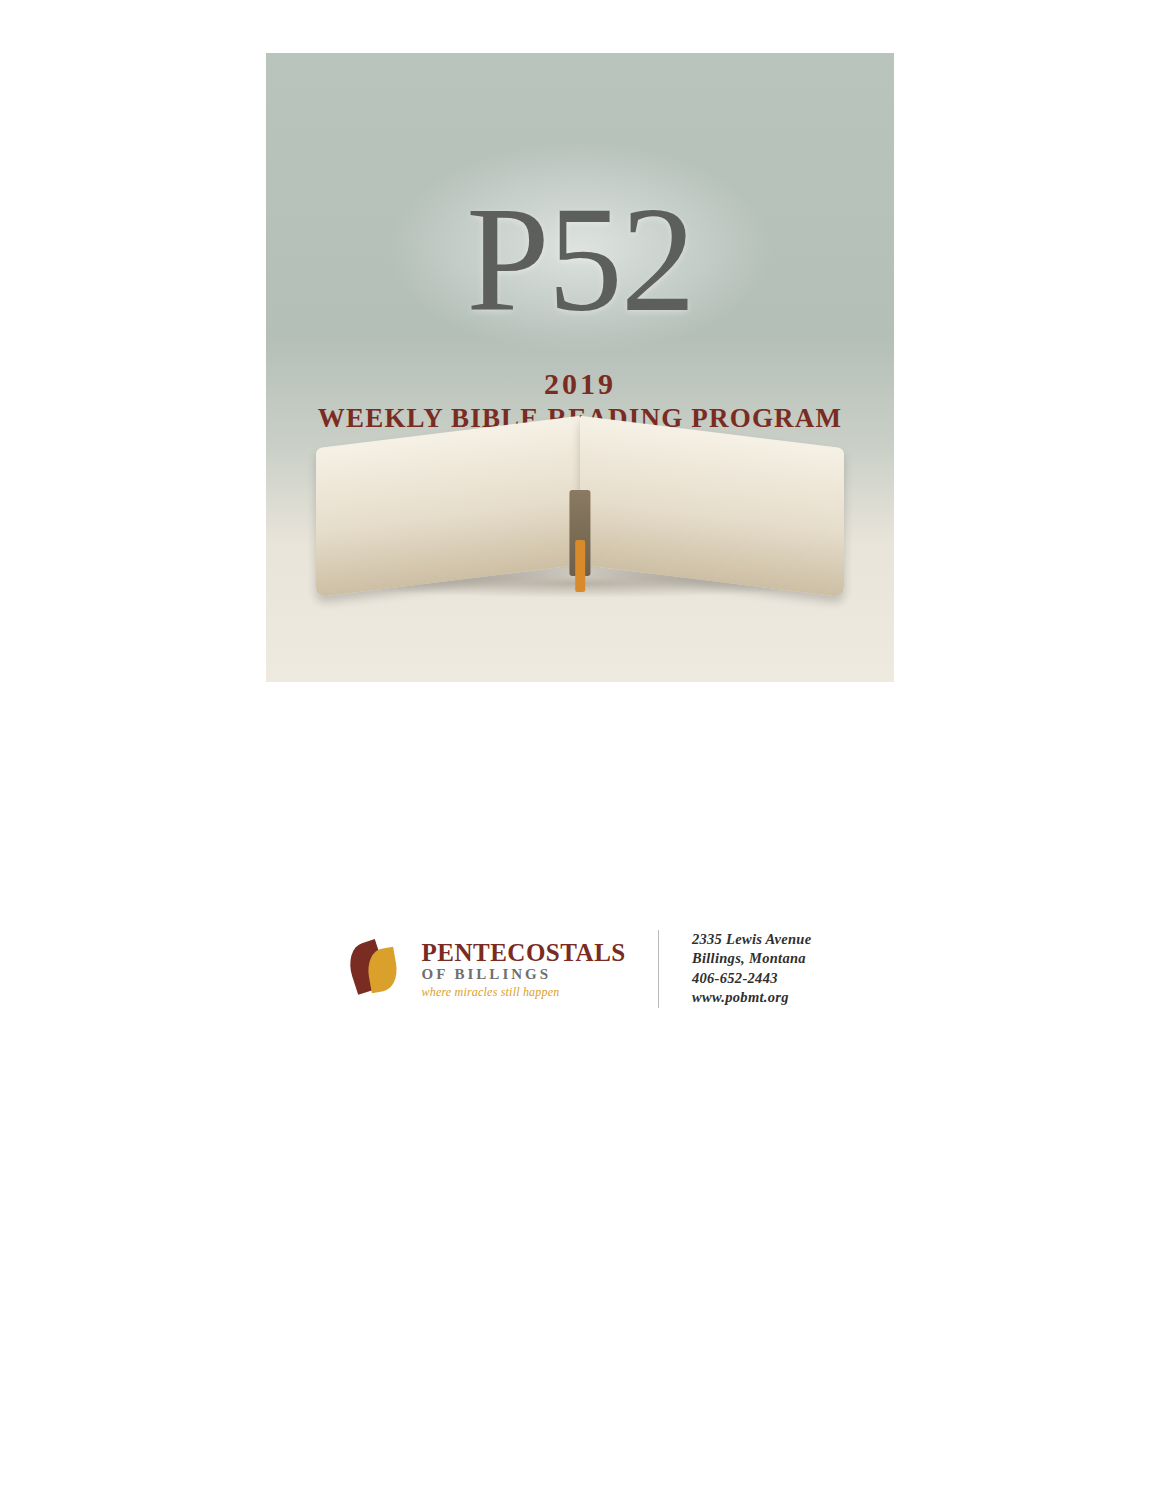P52
2019 Weekly Bible Reading Program
Pentecostals
of Billings
where miracles still happen
2335 Lewis Avenue
Billings, Montana
406-652-2443
www.pobmt.org